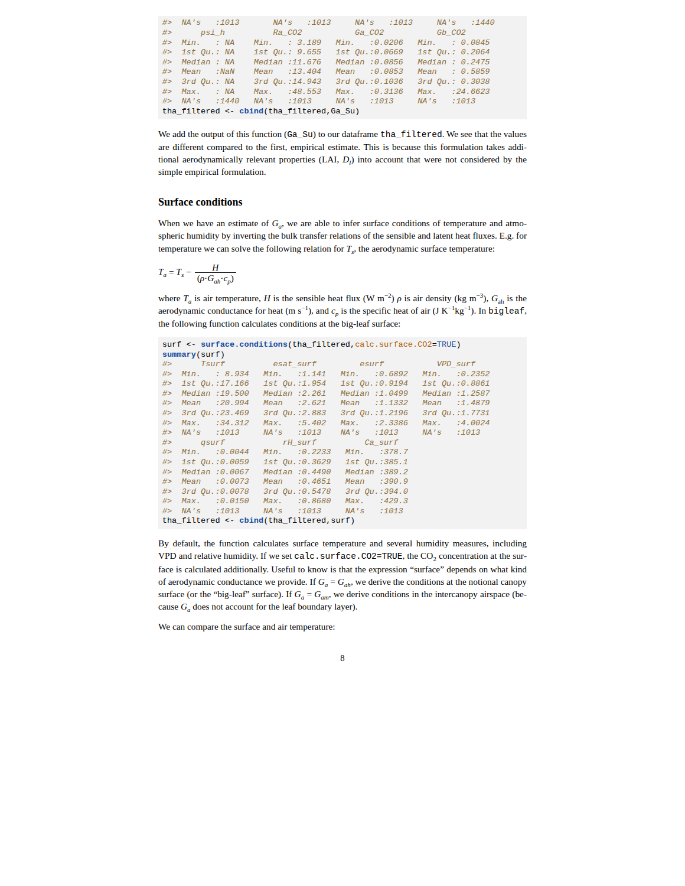#>  NA's   :1013       NA's   :1013     NA's   :1013     NA's   :1440
#>      psi_h          Ra_CO2           Ga_CO2           Gb_CO2
#>  Min.   : NA    Min.   : 3.189   Min.   :0.0206   Min.   : 0.0845
#>  1st Qu.: NA    1st Qu.: 9.655   1st Qu.:0.0669   1st Qu.: 0.2064
#>  Median : NA    Median :11.676   Median :0.0856   Median : 0.2475
#>  Mean   :NaN    Mean   :13.404   Mean   :0.0853   Mean   : 0.5859
#>  3rd Qu.: NA    3rd Qu.:14.943   3rd Qu.:0.1036   3rd Qu.: 0.3038
#>  Max.   : NA    Max.   :48.553   Max.   :0.3136   Max.   :24.6623
#>  NA's   :1440   NA's   :1013     NA's   :1013     NA's   :1013
tha_filtered <- cbind(tha_filtered,Ga_Su)
We add the output of this function (Ga_Su) to our dataframe tha_filtered. We see that the values are different compared to the first, empirical estimate. This is because this formulation takes additional aerodynamically relevant properties (LAI, Dl) into account that were not considered by the simple empirical formulation.
Surface conditions
When we have an estimate of Ga, we are able to infer surface conditions of temperature and atmospheric humidity by inverting the bulk transfer relations of the sensible and latent heat fluxes. E.g. for temperature we can solve the following relation for Ts, the aerodynamic surface temperature:
Ta = Ts − H (ρ·Gah·cp)
where Ta is air temperature, H is the sensible heat flux (W m−2) ρ is air density (kg m−3), Gah is the aerodynamic conductance for heat (m s−1), and cp is the specific heat of air (J K−1kg−1). In bigleaf, the following function calculates conditions at the big-leaf surface:
surf <- surface.conditions(tha_filtered,calc.surface.CO2=TRUE)
summary(surf)
#>      Tsurf          esat_surf         esurf           VPD_surf
#>  Min.   : 8.934   Min.   :1.141   Min.   :0.6892   Min.   :0.2352
#>  1st Qu.:17.166   1st Qu.:1.954   1st Qu.:0.9194   1st Qu.:0.8861
#>  Median :19.500   Median :2.261   Median :1.0499   Median :1.2587
#>  Mean   :20.994   Mean   :2.621   Mean   :1.1332   Mean   :1.4879
#>  3rd Qu.:23.469   3rd Qu.:2.883   3rd Qu.:1.2196   3rd Qu.:1.7731
#>  Max.   :34.312   Max.   :5.402   Max.   :2.3386   Max.   :4.0024
#>  NA's   :1013     NA's   :1013    NA's   :1013     NA's   :1013
#>      qsurf            rH_surf          Ca_surf
#>  Min.   :0.0044   Min.   :0.2233   Min.   :378.7
#>  1st Qu.:0.0059   1st Qu.:0.3629   1st Qu.:385.1
#>  Median :0.0067   Median :0.4490   Median :389.2
#>  Mean   :0.0073   Mean   :0.4651   Mean   :390.9
#>  3rd Qu.:0.0078   3rd Qu.:0.5478   3rd Qu.:394.0
#>  Max.   :0.0150   Max.   :0.8680   Max.   :429.3
#>  NA's   :1013     NA's   :1013     NA's   :1013
tha_filtered <- cbind(tha_filtered,surf)
By default, the function calculates surface temperature and several humidity measures, including VPD and relative humidity. If we set calc.surface.CO2=TRUE, the CO2 concentration at the surface is calculated additionally. Useful to know is that the expression “surface” depends on what kind of aerodynamic conductance we provide. If Ga = Gah, we derive the conditions at the notional canopy surface (or the “big-leaf” surface). If Ga = Gam, we derive conditions in the intercanopy airspace (because Ga does not account for the leaf boundary layer).
We can compare the surface and air temperature:
8